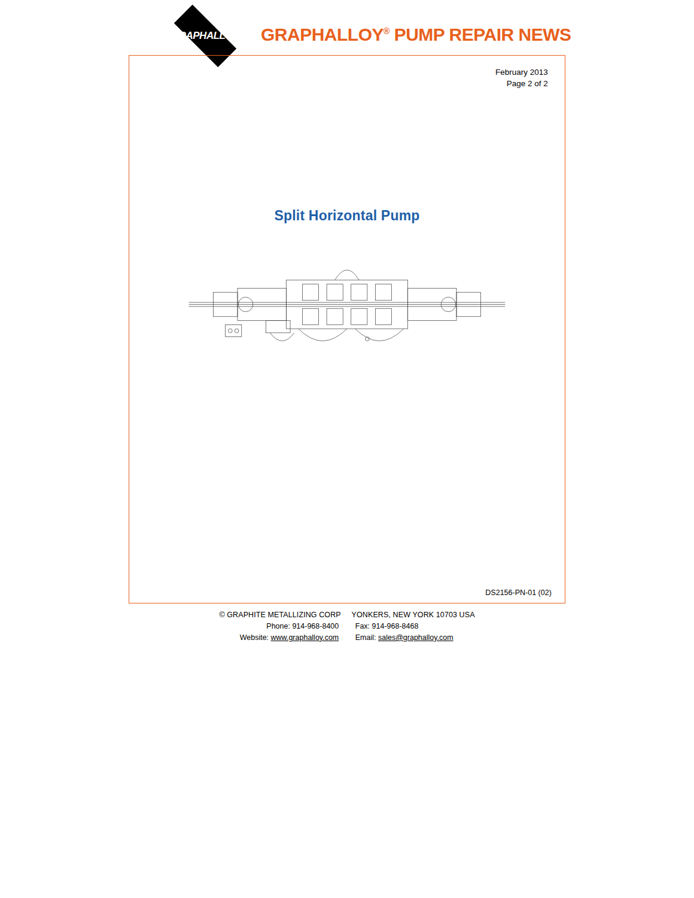GRAPHALLOY
®
GRAPHALLOY® PUMP REPAIR NEWS
February 2013
Page 2 of 2
Split Horizontal Pump
DS2156-PN-01 (02)
© GRAPHITE METALLIZING CORP YONKERS, NEW YORK 10703 USA
Phone: 914-968-8400
Fax: 914-968-8468
Website: www.graphalloy.com
Email: sales@graphalloy.com